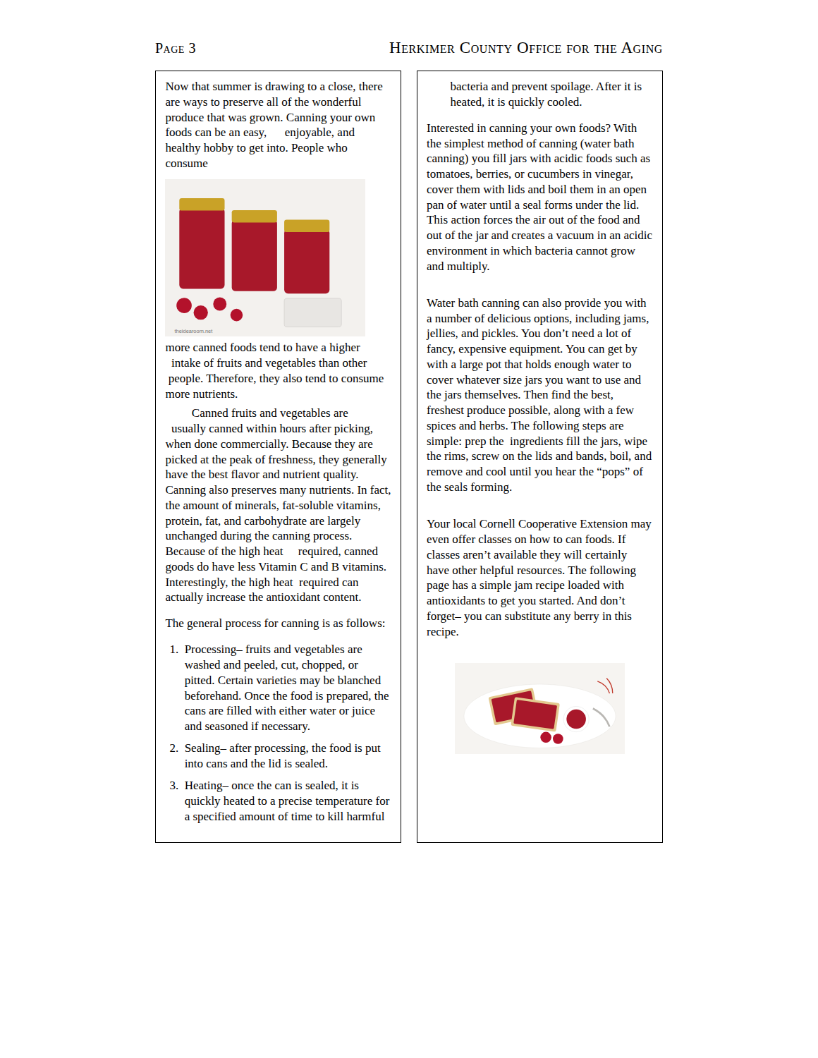Page 3
Herkimer County Office for the Aging
Now that summer is drawing to a close, there are ways to preserve all of the wonderful produce that was grown. Canning your own foods can be an easy, enjoyable, and healthy hobby to get into. People who consume
more canned foods tend to have a higher intake of fruits and vegetables than other people. Therefore, they also tend to consume more nutrients.
Canned fruits and vegetables are usually canned within hours after picking, when done commercially. Because they are picked at the peak of freshness, they generally have the best flavor and nutrient quality. Canning also preserves many nutrients. In fact, the amount of minerals, fat-soluble vitamins, protein, fat, and carbohydrate are largely unchanged during the canning process. Because of the high heat required, canned goods do have less Vitamin C and B vitamins. Interestingly, the high heat required can actually increase the antioxidant content.
The general process for canning is as follows:
Processing– fruits and vegetables are washed and peeled, cut, chopped, or pitted. Certain varieties may be blanched beforehand. Once the food is prepared, the cans are filled with either water or juice and seasoned if necessary.
Sealing– after processing, the food is put into cans and the lid is sealed.
Heating– once the can is sealed, it is quickly heated to a precise temperature for a specified amount of time to kill harmful
bacteria and prevent spoilage. After it is heated, it is quickly cooled.
Interested in canning your own foods? With the simplest method of canning (water bath canning) you fill jars with acidic foods such as tomatoes, berries, or cucumbers in vinegar, cover them with lids and boil them in an open pan of water until a seal forms under the lid. This action forces the air out of the food and out of the jar and creates a vacuum in an acidic environment in which bacteria cannot grow and multiply.
Water bath canning can also provide you with a number of delicious options, including jams, jellies, and pickles. You don’t need a lot of fancy, expensive equipment. You can get by with a large pot that holds enough water to cover whatever size jars you want to use and the jars themselves. Then find the best, freshest produce possible, along with a few spices and herbs. The following steps are simple: prep the ingredients fill the jars, wipe the rims, screw on the lids and bands, boil, and remove and cool until you hear the “pops” of the seals forming.
Your local Cornell Cooperative Extension may even offer classes on how to can foods. If classes aren’t available they will certainly have other helpful resources. The following page has a simple jam recipe loaded with antioxidants to get you started. And don’t forget– you can substitute any berry in this recipe.